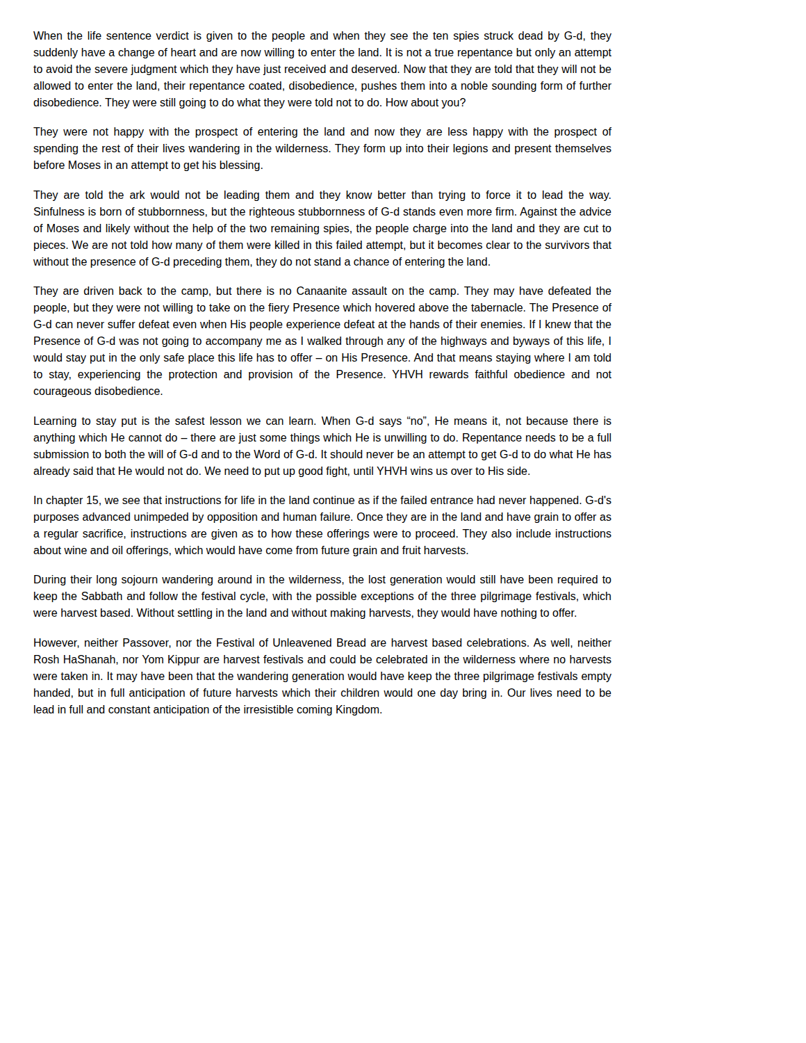When the life sentence verdict is given to the people and when they see the ten spies struck dead by G-d, they suddenly have a change of heart and are now willing to enter the land. It is not a true repentance but only an attempt to avoid the severe judgment which they have just received and deserved. Now that they are told that they will not be allowed to enter the land, their repentance coated, disobedience, pushes them into a noble sounding form of further disobedience. They were still going to do what they were told not to do. How about you?
They were not happy with the prospect of entering the land and now they are less happy with the prospect of spending the rest of their lives wandering in the wilderness. They form up into their legions and present themselves before Moses in an attempt to get his blessing.
They are told the ark would not be leading them and they know better than trying to force it to lead the way. Sinfulness is born of stubbornness, but the righteous stubbornness of G-d stands even more firm. Against the advice of Moses and likely without the help of the two remaining spies, the people charge into the land and they are cut to pieces. We are not told how many of them were killed in this failed attempt, but it becomes clear to the survivors that without the presence of G-d preceding them, they do not stand a chance of entering the land.
They are driven back to the camp, but there is no Canaanite assault on the camp. They may have defeated the people, but they were not willing to take on the fiery Presence which hovered above the tabernacle. The Presence of G-d can never suffer defeat even when His people experience defeat at the hands of their enemies. If I knew that the Presence of G-d was not going to accompany me as I walked through any of the highways and byways of this life, I would stay put in the only safe place this life has to offer – on His Presence. And that means staying where I am told to stay, experiencing the protection and provision of the Presence. YHVH rewards faithful obedience and not courageous disobedience.
Learning to stay put is the safest lesson we can learn. When G-d says “no”, He means it, not because there is anything which He cannot do – there are just some things which He is unwilling to do. Repentance needs to be a full submission to both the will of G-d and to the Word of G-d. It should never be an attempt to get G-d to do what He has already said that He would not do. We need to put up good fight, until YHVH wins us over to His side.
In chapter 15, we see that instructions for life in the land continue as if the failed entrance had never happened. G-d's purposes advanced unimpeded by opposition and human failure. Once they are in the land and have grain to offer as a regular sacrifice, instructions are given as to how these offerings were to proceed. They also include instructions about wine and oil offerings, which would have come from future grain and fruit harvests.
During their long sojourn wandering around in the wilderness, the lost generation would still have been required to keep the Sabbath and follow the festival cycle, with the possible exceptions of the three pilgrimage festivals, which were harvest based. Without settling in the land and without making harvests, they would have nothing to offer.
However, neither Passover, nor the Festival of Unleavened Bread are harvest based celebrations. As well, neither Rosh HaShanah, nor Yom Kippur are harvest festivals and could be celebrated in the wilderness where no harvests were taken in. It may have been that the wandering generation would have keep the three pilgrimage festivals empty handed, but in full anticipation of future harvests which their children would one day bring in. Our lives need to be lead in full and constant anticipation of the irresistible coming Kingdom.